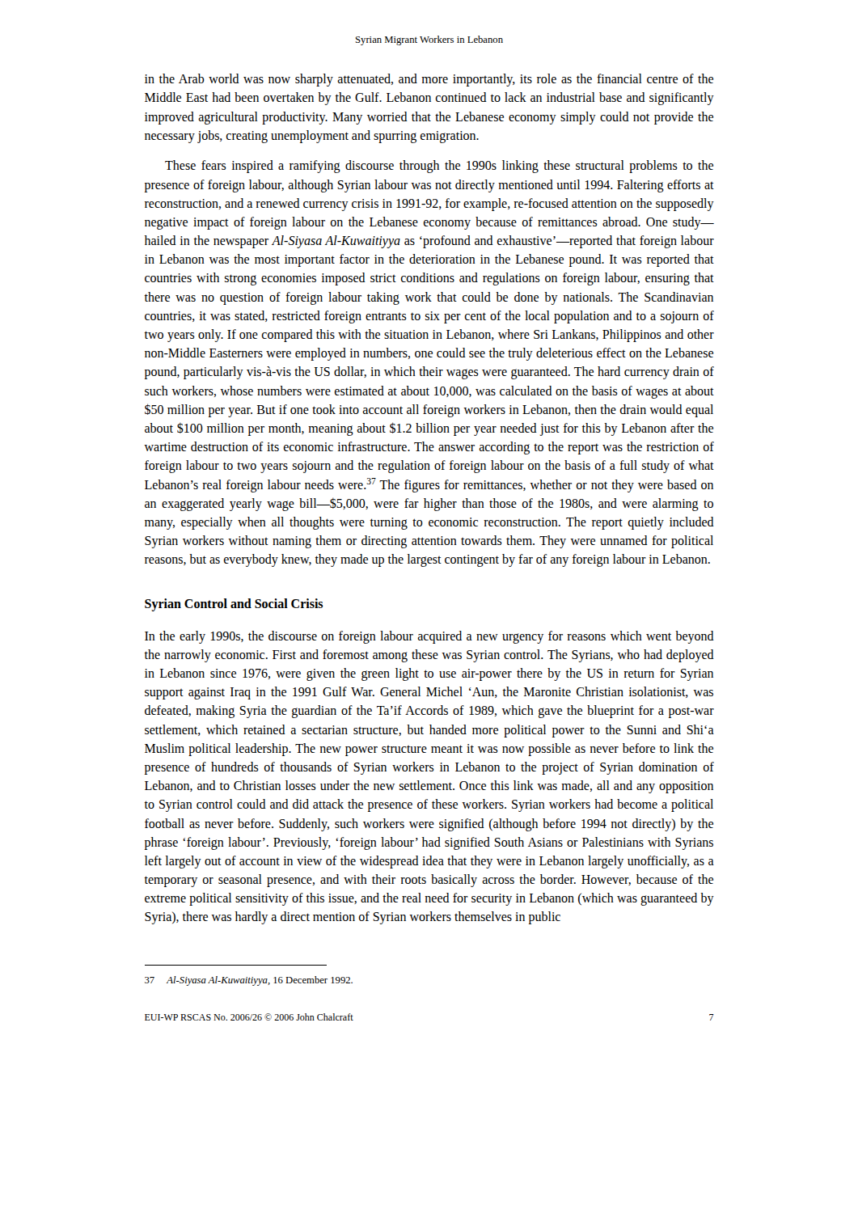Syrian Migrant Workers in Lebanon
in the Arab world was now sharply attenuated, and more importantly, its role as the financial centre of the Middle East had been overtaken by the Gulf. Lebanon continued to lack an industrial base and significantly improved agricultural productivity. Many worried that the Lebanese economy simply could not provide the necessary jobs, creating unemployment and spurring emigration.
These fears inspired a ramifying discourse through the 1990s linking these structural problems to the presence of foreign labour, although Syrian labour was not directly mentioned until 1994. Faltering efforts at reconstruction, and a renewed currency crisis in 1991-92, for example, re-focused attention on the supposedly negative impact of foreign labour on the Lebanese economy because of remittances abroad. One study—hailed in the newspaper Al-Siyasa Al-Kuwaitiyya as ‘profound and exhaustive’—reported that foreign labour in Lebanon was the most important factor in the deterioration in the Lebanese pound. It was reported that countries with strong economies imposed strict conditions and regulations on foreign labour, ensuring that there was no question of foreign labour taking work that could be done by nationals. The Scandinavian countries, it was stated, restricted foreign entrants to six per cent of the local population and to a sojourn of two years only. If one compared this with the situation in Lebanon, where Sri Lankans, Philippinos and other non-Middle Easterners were employed in numbers, one could see the truly deleterious effect on the Lebanese pound, particularly vis-à-vis the US dollar, in which their wages were guaranteed. The hard currency drain of such workers, whose numbers were estimated at about 10,000, was calculated on the basis of wages at about $50 million per year. But if one took into account all foreign workers in Lebanon, then the drain would equal about $100 million per month, meaning about $1.2 billion per year needed just for this by Lebanon after the wartime destruction of its economic infrastructure. The answer according to the report was the restriction of foreign labour to two years sojourn and the regulation of foreign labour on the basis of a full study of what Lebanon’s real foreign labour needs were.37 The figures for remittances, whether or not they were based on an exaggerated yearly wage bill—$5,000, were far higher than those of the 1980s, and were alarming to many, especially when all thoughts were turning to economic reconstruction. The report quietly included Syrian workers without naming them or directing attention towards them. They were unnamed for political reasons, but as everybody knew, they made up the largest contingent by far of any foreign labour in Lebanon.
Syrian Control and Social Crisis
In the early 1990s, the discourse on foreign labour acquired a new urgency for reasons which went beyond the narrowly economic. First and foremost among these was Syrian control. The Syrians, who had deployed in Lebanon since 1976, were given the green light to use air-power there by the US in return for Syrian support against Iraq in the 1991 Gulf War. General Michel ‘Aun, the Maronite Christian isolationist, was defeated, making Syria the guardian of the Ta’if Accords of 1989, which gave the blueprint for a post-war settlement, which retained a sectarian structure, but handed more political power to the Sunni and Shi‘a Muslim political leadership. The new power structure meant it was now possible as never before to link the presence of hundreds of thousands of Syrian workers in Lebanon to the project of Syrian domination of Lebanon, and to Christian losses under the new settlement. Once this link was made, all and any opposition to Syrian control could and did attack the presence of these workers. Syrian workers had become a political football as never before. Suddenly, such workers were signified (although before 1994 not directly) by the phrase ‘foreign labour’. Previously, ‘foreign labour’ had signified South Asians or Palestinians with Syrians left largely out of account in view of the widespread idea that they were in Lebanon largely unofficially, as a temporary or seasonal presence, and with their roots basically across the border. However, because of the extreme political sensitivity of this issue, and the real need for security in Lebanon (which was guaranteed by Syria), there was hardly a direct mention of Syrian workers themselves in public
37 Al-Siyasa Al-Kuwaitiyya, 16 December 1992.
EUI-WP RSCAS No. 2006/26 © 2006 John Chalcraft 7